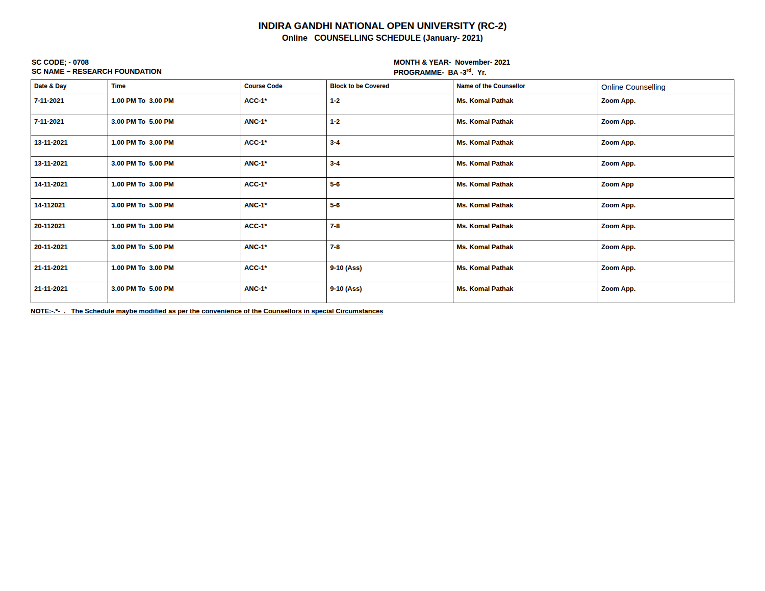INDIRA GANDHI NATIONAL OPEN UNIVERSITY (RC-2)
Online COUNSELLING SCHEDULE (January- 2021)
| SC CODE; - 0708 | MONTH & YEAR- November- 2021 |
| SC NAME – RESEARCH FOUNDATION | PROGRAMME- BA -3 rd . Yr. |
| Date & Day | Time | Course Code | Block to be Covered | Name of the Counsellor | Online Counselling |
| --- | --- | --- | --- | --- | --- |
| 7-11-2021 | 1.00 PM To 3.00 PM | ACC-1* | 1-2 | Ms. Komal Pathak | Zoom App. |
| 7-11-2021 | 3.00 PM To 5.00 PM | ANC-1* | 1-2 | Ms. Komal Pathak | Zoom App. |
| 13-11-2021 | 1.00 PM To 3.00 PM | ACC-1* | 3-4 | Ms. Komal Pathak | Zoom App. |
| 13-11-2021 | 3.00 PM To 5.00 PM | ANC-1* | 3-4 | Ms. Komal Pathak | Zoom App. |
| 14-11-2021 | 1.00 PM To 3.00 PM | ACC-1* | 5-6 | Ms. Komal Pathak | Zoom App |
| 14-112021 | 3.00 PM To 5.00 PM | ANC-1* | 5-6 | Ms. Komal Pathak | Zoom App. |
| 20-112021 | 1.00 PM To 3.00 PM | ACC-1* | 7-8 | Ms. Komal Pathak | Zoom App. |
| 20-11-2021 | 3.00 PM To 5.00 PM | ANC-1* | 7-8 | Ms. Komal Pathak | Zoom App. |
| 21-11-2021 | 1.00 PM To 3.00 PM | ACC-1* | 9-10 (Ass) | Ms. Komal Pathak | Zoom App. |
| 21-11-2021 | 3.00 PM To 5.00 PM | ANC-1* | 9-10 (Ass) | Ms. Komal Pathak | Zoom App. |
NOTE:-.*- . The Schedule maybe modified as per the convenience of the Counsellors in special Circumstances